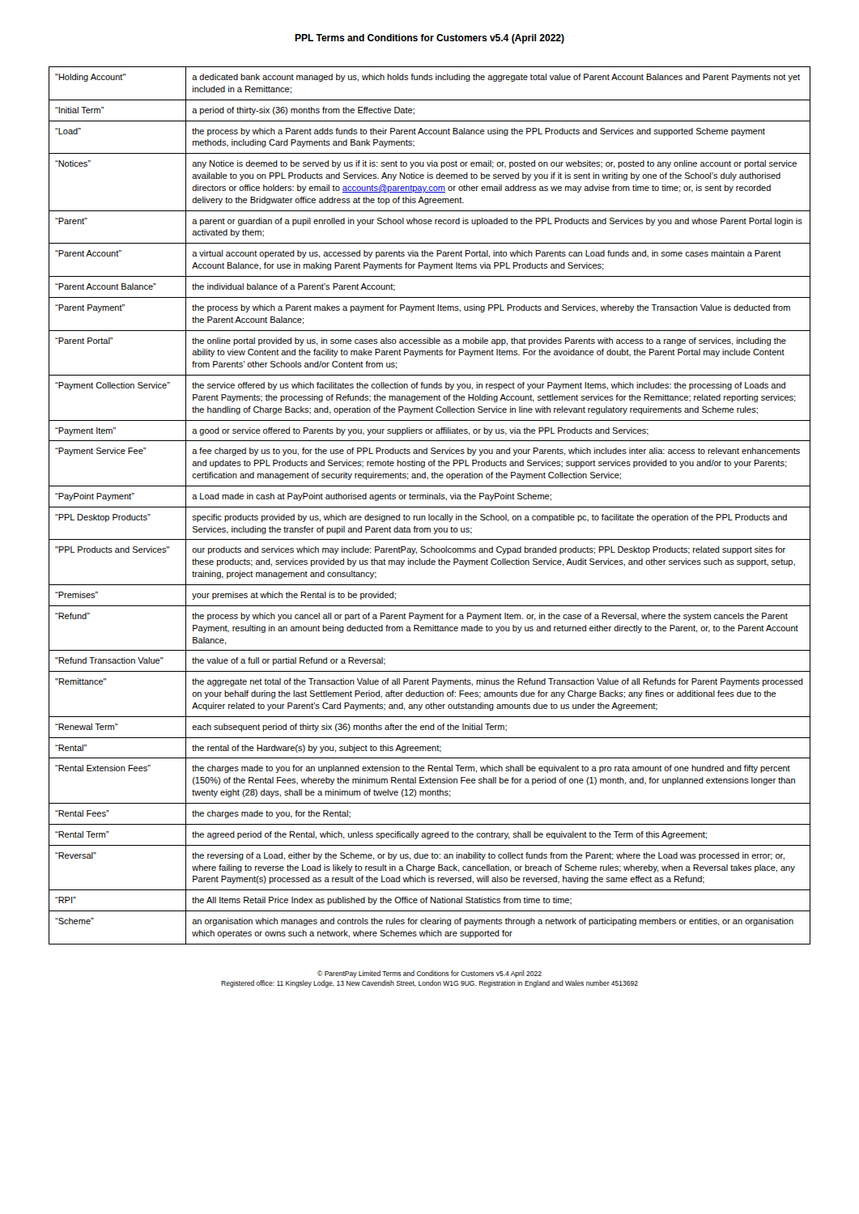PPL Terms and Conditions for Customers v5.4 (April 2022)
| "Holding Account" | a dedicated bank account managed by us, which holds funds including the aggregate total value of Parent Account Balances and Parent Payments not yet included in a Remittance; |
| “Initial Term” | a period of thirty-six (36) months from the Effective Date; |
| “Load” | the process by which a Parent adds funds to their Parent Account Balance using the PPL Products and Services and supported Scheme payment methods, including Card Payments and Bank Payments; |
| “Notices” | any Notice is deemed to be served by us if it is: sent to you via post or email; or, posted on our websites; or, posted to any online account or portal service available to you on PPL Products and Services. Any Notice is deemed to be served by you if it is sent in writing by one of the School’s duly authorised directors or office holders: by email to accounts@parentpay.com or other email address as we may advise from time to time; or, is sent by recorded delivery to the Bridgwater office address at the top of this Agreement. |
| “Parent” | a parent or guardian of a pupil enrolled in your School whose record is uploaded to the PPL Products and Services by you and whose Parent Portal login is activated by them; |
| “Parent Account” | a virtual account operated by us, accessed by parents via the Parent Portal, into which Parents can Load funds and, in some cases maintain a Parent Account Balance, for use in making Parent Payments for Payment Items via PPL Products and Services; |
| “Parent Account Balance” | the individual balance of a Parent’s Parent Account; |
| “Parent Payment” | the process by which a Parent makes a payment for Payment Items, using PPL Products and Services, whereby the Transaction Value is deducted from the Parent Account Balance; |
| “Parent Portal” | the online portal provided by us, in some cases also accessible as a mobile app, that provides Parents with access to a range of services, including the ability to view Content and the facility to make Parent Payments for Payment Items. For the avoidance of doubt, the Parent Portal may include Content from Parents’ other Schools and/or Content from us; |
| “Payment Collection Service” | the service offered by us which facilitates the collection of funds by you, in respect of your Payment Items, which includes: the processing of Loads and Parent Payments; the processing of Refunds; the management of the Holding Account, settlement services for the Remittance; related reporting services; the handling of Charge Backs; and, operation of the Payment Collection Service in line with relevant regulatory requirements and Scheme rules; |
| “Payment Item” | a good or service offered to Parents by you, your suppliers or affiliates, or by us, via the PPL Products and Services; |
| “Payment Service Fee” | a fee charged by us to you, for the use of PPL Products and Services by you and your Parents, which includes inter alia: access to relevant enhancements and updates to PPL Products and Services; remote hosting of the PPL Products and Services; support services provided to you and/or to your Parents; certification and management of security requirements; and, the operation of the Payment Collection Service; |
| “PayPoint Payment” | a Load made in cash at PayPoint authorised agents or terminals, via the PayPoint Scheme; |
| “PPL Desktop Products” | specific products provided by us, which are designed to run locally in the School, on a compatible pc, to facilitate the operation of the PPL Products and Services, including the transfer of pupil and Parent data from you to us; |
| "PPL Products and Services" | our products and services which may include: ParentPay, Schoolcomms and Cypad branded products; PPL Desktop Products; related support sites for these products; and, services provided by us that may include the Payment Collection Service, Audit Services, and other services such as support, setup, training, project management and consultancy; |
| “Premises” | your premises at which the Rental is to be provided; |
| “Refund” | the process by which you cancel all or part of a Parent Payment for a Payment Item. or, in the case of a Reversal, where the system cancels the Parent Payment, resulting in an amount being deducted from a Remittance made to you by us and returned either directly to the Parent, or, to the Parent Account Balance, |
| "Refund Transaction Value" | the value of a full or partial Refund or a Reversal; |
| "Remittance" | the aggregate net total of the Transaction Value of all Parent Payments, minus the Refund Transaction Value of all Refunds for Parent Payments processed on your behalf during the last Settlement Period, after deduction of: Fees; amounts due for any Charge Backs; any fines or additional fees due to the Acquirer related to your Parent’s Card Payments; and, any other outstanding amounts due to us under the Agreement; |
| “Renewal Term” | each subsequent period of thirty six (36) months after the end of the Initial Term; |
| “Rental” | the rental of the Hardware(s) by you, subject to this Agreement; |
| “Rental Extension Fees” | the charges made to you for an unplanned extension to the Rental Term, which shall be equivalent to a pro rata amount of one hundred and fifty percent (150%) of the Rental Fees, whereby the minimum Rental Extension Fee shall be for a period of one (1) month, and, for unplanned extensions longer than twenty eight (28) days, shall be a minimum of twelve (12) months; |
| “Rental Fees” | the charges made to you, for the Rental; |
| “Rental Term” | the agreed period of the Rental, which, unless specifically agreed to the contrary, shall be equivalent to the Term of this Agreement; |
| “Reversal” | the reversing of a Load, either by the Scheme, or by us, due to: an inability to collect funds from the Parent; where the Load was processed in error; or, where failing to reverse the Load is likely to result in a Charge Back, cancellation, or breach of Scheme rules; whereby, when a Reversal takes place, any Parent Payment(s) processed as a result of the Load which is reversed, will also be reversed, having the same effect as a Refund; |
| “RPI” | the All Items Retail Price Index as published by the Office of National Statistics from time to time; |
| “Scheme” | an organisation which manages and controls the rules for clearing of payments through a network of participating members or entities, or an organisation which operates or owns such a network, where Schemes which are supported for |
© ParentPay Limited Terms and Conditions for Customers v5.4 April 2022
Registered office: 11 Kingsley Lodge, 13 New Cavendish Street, London W1G 9UG. Registration in England and Wales number 4513692